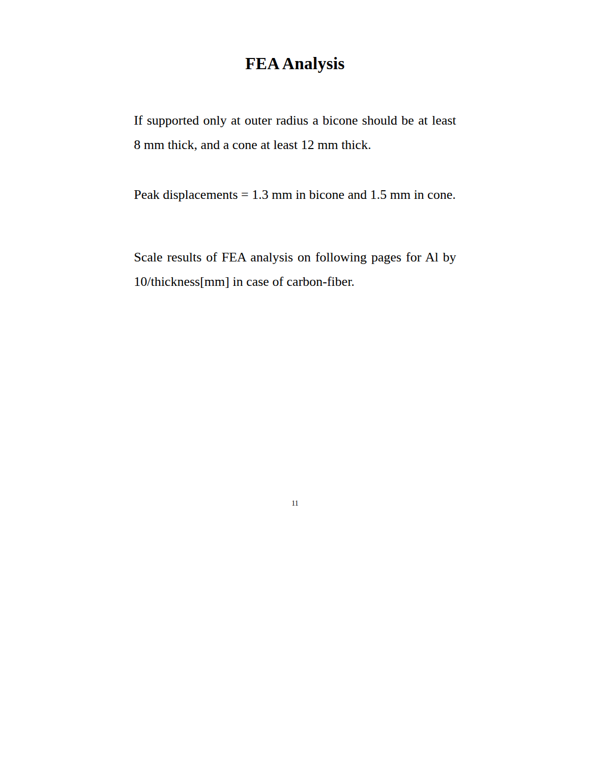FEA Analysis
If supported only at outer radius a bicone should be at least 8 mm thick, and a cone at least 12 mm thick.
Peak displacements = 1.3 mm in bicone and 1.5 mm in cone.
Scale results of FEA analysis on following pages for Al by 10/thickness[mm] in case of carbon-fiber.
11